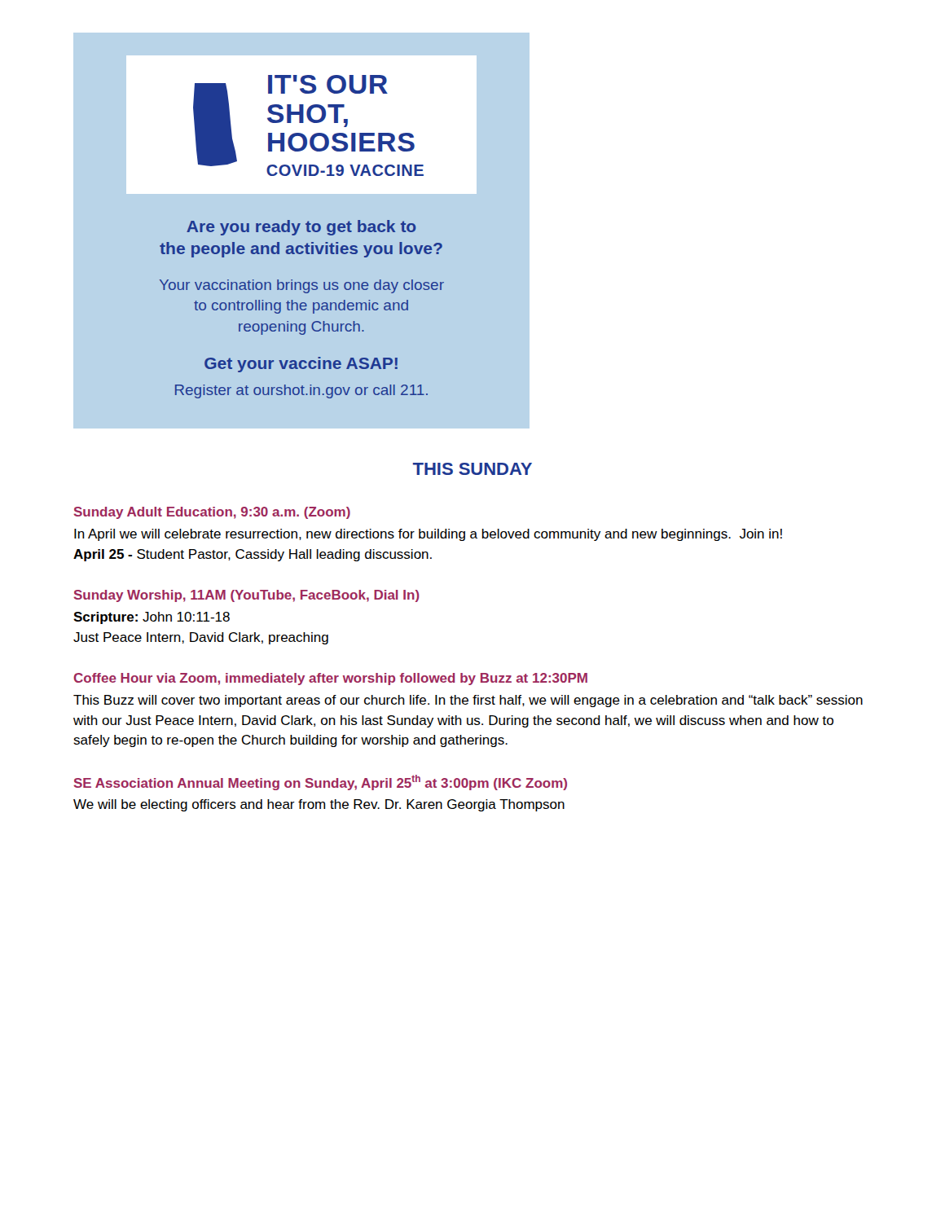IT'S OUR SHOT, HOOSIERS COVID-19 VACCINE
Are you ready to get back to
the people and activities you love?
Your vaccination brings us one day closer
to controlling the pandemic and
reopening Church.
Get your vaccine ASAP!
Register at ourshot.in.gov or call 211.
THIS SUNDAY
Sunday Adult Education, 9:30 a.m. (Zoom)
In April we will celebrate resurrection, new directions for building a beloved community and new beginnings. Join in!
April 25 - Student Pastor, Cassidy Hall leading discussion.
Sunday Worship, 11AM (YouTube, FaceBook, Dial In)
Scripture: John 10:11-18
Just Peace Intern, David Clark, preaching
Coffee Hour via Zoom, immediately after worship followed by Buzz at 12:30PM
This Buzz will cover two important areas of our church life. In the first half, we will engage in a celebration and “talk back” session with our Just Peace Intern, David Clark, on his last Sunday with us. During the second half, we will discuss when and how to safely begin to re-open the Church building for worship and gatherings.
SE Association Annual Meeting on Sunday, April 25th at 3:00pm (IKC Zoom)
We will be electing officers and hear from the Rev. Dr. Karen Georgia Thompson